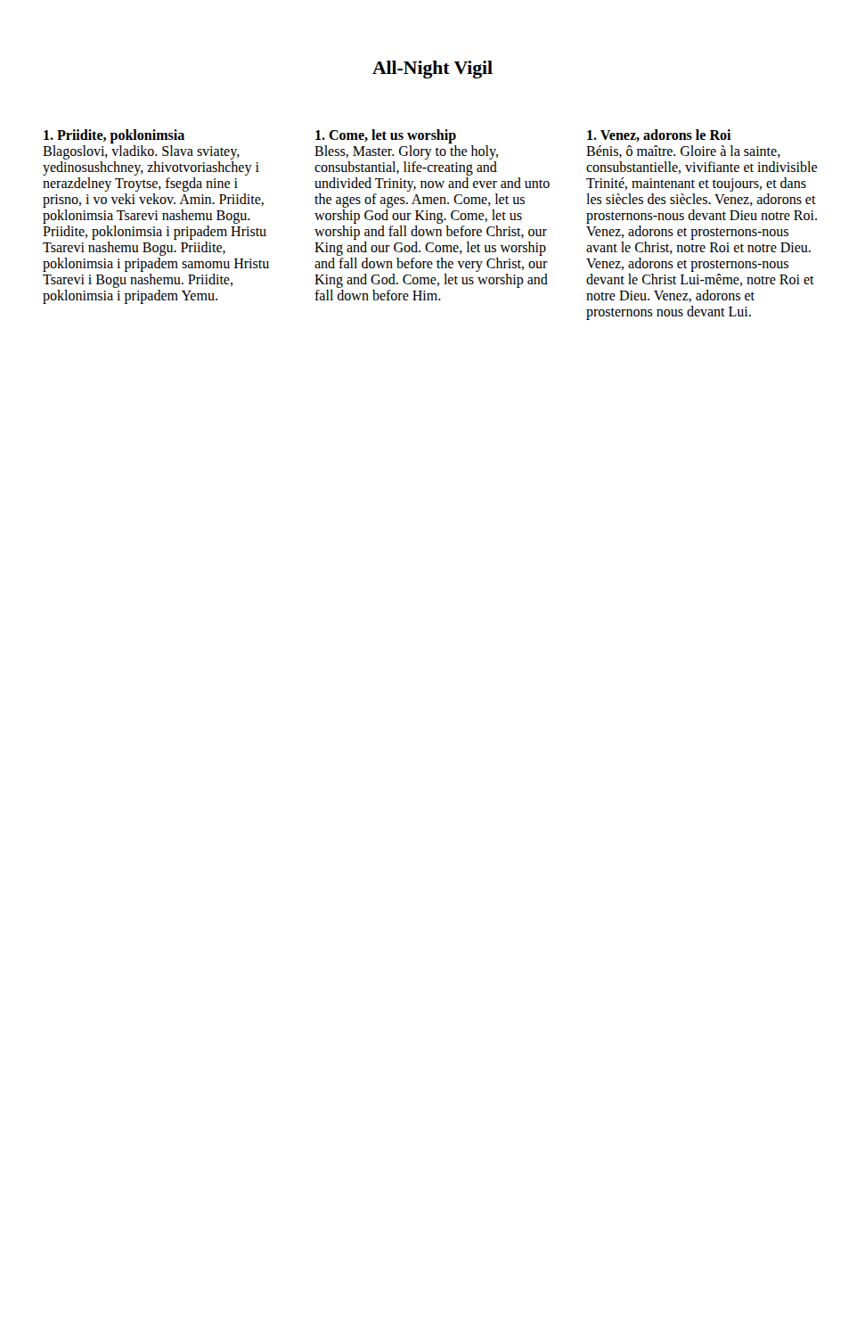All-Night Vigil
1. Priidite, poklonimsia
Blagoslovi, vladiko. Slava sviatey, yedinosushchney, zhivotvoriashchey i nerazdelney Troytse, fsegda nine i prisno, i vo veki vekov. Amin. Priidite, poklonimsia Tsarevi nashemu Bogu. Priidite, poklonimsia i pripadem Hristu Tsarevi nashemu Bogu. Priidite, poklonimsia i pripadem samomu Hristu Tsarevi i Bogu nashemu. Priidite, poklonimsia i pripadem Yemu.
1. Come, let us worship
Bless, Master. Glory to the holy, consubstantial, life-creating and undivided Trinity, now and ever and unto the ages of ages. Amen. Come, let us worship God our King. Come, let us worship and fall down before Christ, our King and our God. Come, let us worship and fall down before the very Christ, our King and God. Come, let us worship and fall down before Him.
1. Venez, adorons le Roi
Bénis, ô maître. Gloire à la sainte, consubstantielle, vivifiante et indivisible Trinité, maintenant et toujours, et dans les siècles des siècles. Venez, adorons et prosternons-nous devant Dieu notre Roi. Venez, adorons et prosternons-nous avant le Christ, notre Roi et notre Dieu. Venez, adorons et prosternons-nous devant le Christ Lui-même, notre Roi et notre Dieu. Venez, adorons et prosternons nous devant Lui.